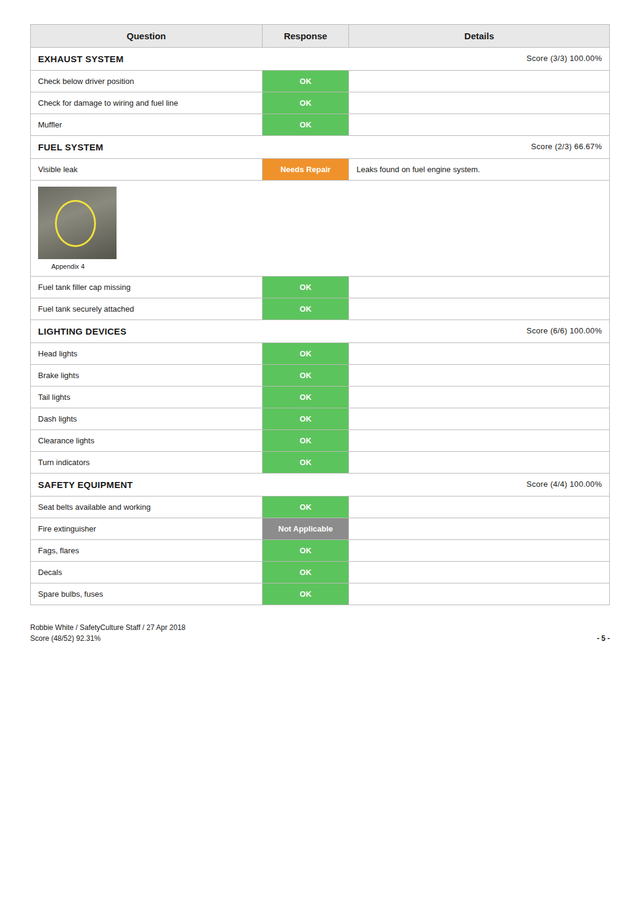| Question | Response | Details |
| --- | --- | --- |
| EXHAUST SYSTEM Score (3/3) 100.00% |
| Check below driver position | OK | |
| Check for damage to wiring and fuel line | OK | |
| Muffler | OK | |
| FUEL SYSTEM Score (2/3) 66.67% |
| Visible leak | Needs Repair | Leaks found on fuel engine system. |
| Appendix 4 |
| Fuel tank filler cap missing | OK | |
| Fuel tank securely attached | OK | |
| LIGHTING DEVICES Score (6/6) 100.00% |
| Head lights | OK | |
| Brake lights | OK | |
| Tail lights | OK | |
| Dash lights | OK | |
| Clearance lights | OK | |
| Turn indicators | OK | |
| SAFETY EQUIPMENT Score (4/4) 100.00% |
| Seat belts available and working | OK | |
| Fire extinguisher | Not Applicable | |
| Fags, flares | OK | |
| Decals | OK | |
| Spare bulbs, fuses | OK | |
Robbie White / SafetyCulture Staff / 27 Apr 2018
Score (48/52) 92.31% - 5 -